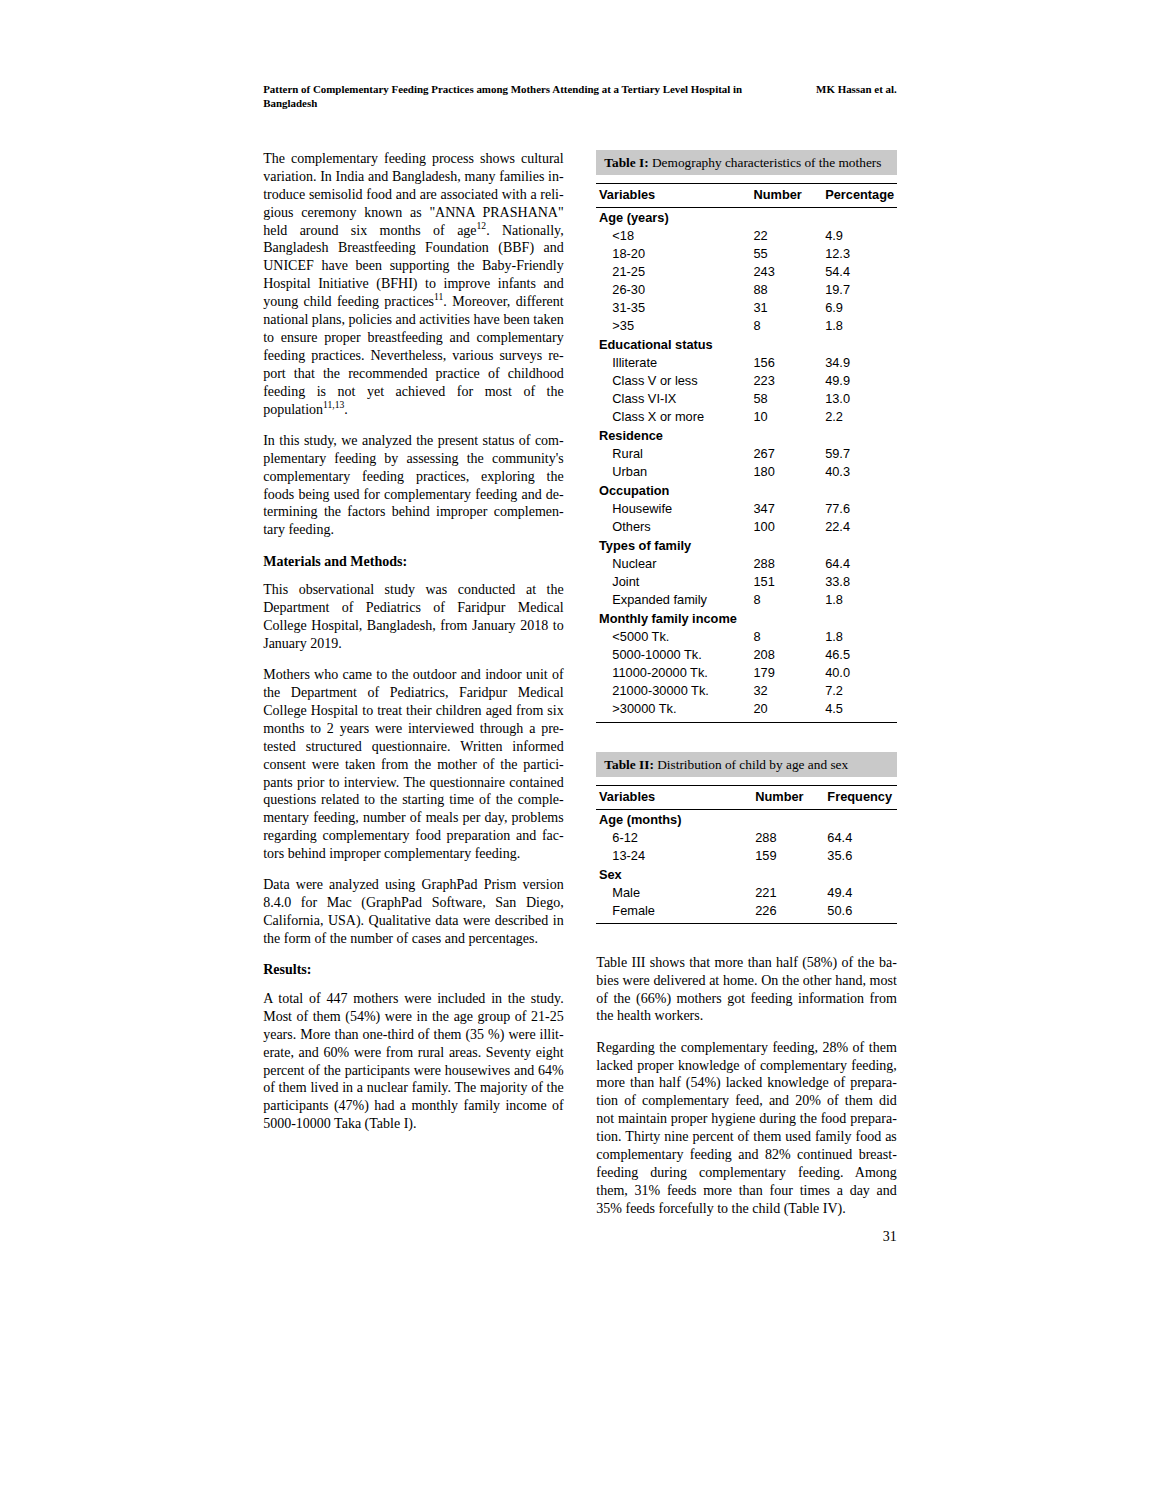Pattern of Complementary Feeding Practices among Mothers Attending at a Tertiary Level Hospital in Bangladesh
MK Hassan et al.
The complementary feeding process shows cultural variation. In India and Bangladesh, many families introduce semisolid food and are associated with a religious ceremony known as "ANNA PRASHANA" held around six months of age12. Nationally, Bangladesh Breastfeeding Foundation (BBF) and UNICEF have been supporting the Baby-Friendly Hospital Initiative (BFHI) to improve infants and young child feeding practices11. Moreover, different national plans, policies and activities have been taken to ensure proper breastfeeding and complementary feeding practices. Nevertheless, various surveys report that the recommended practice of childhood feeding is not yet achieved for most of the population11,13.
In this study, we analyzed the present status of complementary feeding by assessing the community's complementary feeding practices, exploring the foods being used for complementary feeding and determining the factors behind improper complementary feeding.
Materials and Methods:
This observational study was conducted at the Department of Pediatrics of Faridpur Medical College Hospital, Bangladesh, from January 2018 to January 2019.
Mothers who came to the outdoor and indoor unit of the Department of Pediatrics, Faridpur Medical College Hospital to treat their children aged from six months to 2 years were interviewed through a pre-tested structured questionnaire. Written informed consent were taken from the mother of the participants prior to interview. The questionnaire contained questions related to the starting time of the complementary feeding, number of meals per day, problems regarding complementary food preparation and factors behind improper complementary feeding.
Data were analyzed using GraphPad Prism version 8.4.0 for Mac (GraphPad Software, San Diego, California, USA). Qualitative data were described in the form of the number of cases and percentages.
Results:
A total of 447 mothers were included in the study. Most of them (54%) were in the age group of 21-25 years. More than one-third of them (35 %) were illiterate, and 60% were from rural areas. Seventy eight percent of the participants were housewives and 64% of them lived in a nuclear family. The majority of the participants (47%) had a monthly family income of 5000-10000 Taka (Table I).
Table I: Demography characteristics of the mothers
| Variables | Number | Percentage |
| --- | --- | --- |
| Age (years) | | |
| <18 | 22 | 4.9 |
| 18-20 | 55 | 12.3 |
| 21-25 | 243 | 54.4 |
| 26-30 | 88 | 19.7 |
| 31-35 | 31 | 6.9 |
| >35 | 8 | 1.8 |
| Educational status | | |
| Illiterate | 156 | 34.9 |
| Class V or less | 223 | 49.9 |
| Class VI-IX | 58 | 13.0 |
| Class X or more | 10 | 2.2 |
| Residence | | |
| Rural | 267 | 59.7 |
| Urban | 180 | 40.3 |
| Occupation | | |
| Housewife | 347 | 77.6 |
| Others | 100 | 22.4 |
| Types of family | | |
| Nuclear | 288 | 64.4 |
| Joint | 151 | 33.8 |
| Expanded family | 8 | 1.8 |
| Monthly family income | | |
| <5000 Tk. | 8 | 1.8 |
| 5000-10000 Tk. | 208 | 46.5 |
| 11000-20000 Tk. | 179 | 40.0 |
| 21000-30000 Tk. | 32 | 7.2 |
| >30000 Tk. | 20 | 4.5 |
Table II: Distribution of child by age and sex
| Variables | Number | Frequency |
| --- | --- | --- |
| Age (months) | | |
| 6-12 | 288 | 64.4 |
| 13-24 | 159 | 35.6 |
| Sex | | |
| Male | 221 | 49.4 |
| Female | 226 | 50.6 |
Table III shows that more than half (58%) of the babies were delivered at home. On the other hand, most of the (66%) mothers got feeding information from the health workers.
Regarding the complementary feeding, 28% of them lacked proper knowledge of complementary feeding, more than half (54%) lacked knowledge of preparation of complementary feed, and 20% of them did not maintain proper hygiene during the food preparation. Thirty nine percent of them used family food as complementary feeding and 82% continued breastfeeding during complementary feeding. Among them, 31% feeds more than four times a day and 35% feeds forcefully to the child (Table IV).
31